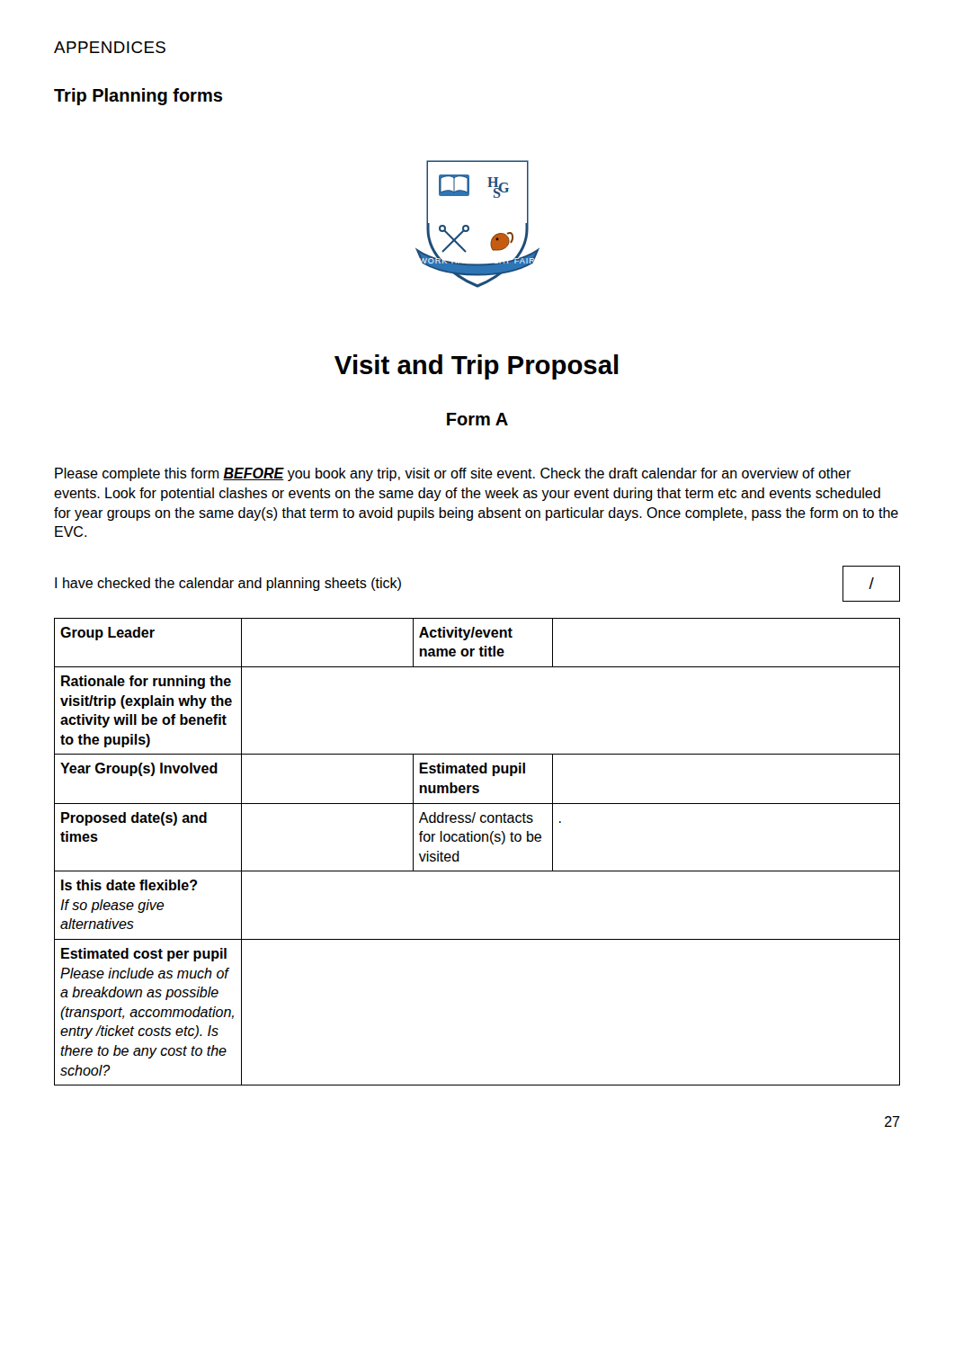APPENDICES
Trip Planning forms
H G S WORK HARD · PLAY FAIR
Visit and Trip Proposal
Form A
Please complete this form BEFORE you book any trip, visit or off site event. Check the draft calendar for an overview of other events. Look for potential clashes or events on the same day of the week as your event during that term etc and events scheduled for year groups on the same day(s) that term to avoid pupils being absent on particular days. Once complete, pass the form on to the EVC.
I have checked the calendar and planning sheets (tick)
/
| Group Leader | | Activity/event name or title | |
| Rationale for running the visit/trip (explain why the activity will be of benefit to the pupils) | |
| Year Group(s) Involved | | Estimated pupil numbers | |
| Proposed date(s) and times | | Address/ contacts for location(s) to be visited | . |
| Is this date flexible? If so please give alternatives | |
| Estimated cost per pupil Please include as much of a breakdown as possible (transport, accommodation, entry /ticket costs etc). Is there to be any cost to the school? | |
27